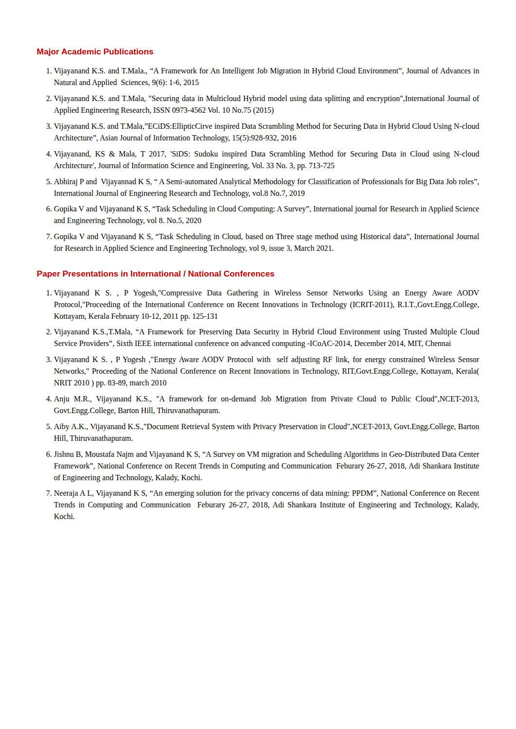Major Academic Publications
Vijayanand K.S. and T.Mala., “A Framework for An Intelligent Job Migration in Hybrid Cloud Environment”, Journal of Advances in Natural and Applied Sciences, 9(6): 1-6, 2015
Vijayanand K.S. and T.Mala, "Securing data in Multicloud Hybrid model using data splitting and encryption",International Journal of Applied Engineering Research, ISSN 0973-4562 Vol. 10 No.75 (2015)
Vijayanand K.S. and T.Mala,”ECiDS:EllipticCirve inspired Data Scrambling Method for Securing Data in Hybrid Cloud Using N-cloud Architecture”, Asian Journal of Information Technology, 15(5):928-932, 2016
Vijayanand, KS & Mala, T 2017, 'SiDS: Sudoku inspired Data Scrambling Method for Securing Data in Cloud using N-cloud Architecture', Journal of Information Science and Engineering, Vol. 33 No. 3, pp. 713-725
Abhiraj P and Vijayannad K S, “ A Semi-automated Analytical Methodology for Classification of Professionals for Big Data Job roles”, International Journal of Engineering Research and Technology, vol.8 No.7, 2019
Gopika V and Vijayanand K S, “Task Scheduling in Cloud Computing: A Survey”, International journal for Research in Applied Science and Engineering Technology, vol 8. No.5, 2020
Gopika V and Vijayanand K S, “Task Scheduling in Cloud, based on Three stage method using Historical data”, International Journal for Research in Applied Science and Engineering Technology, vol 9, issue 3, March 2021.
Paper Presentations in International / National Conferences
Vijayanand K S. , P Yogesh,"Compressive Data Gathering in Wireless Sensor Networks Using an Energy Aware AODV Protocol,"Proceeding of the International Conference on Recent Innovations in Technology (ICRIT-2011), R.I.T.,Govt.Engg.College, Kottayam, Kerala February 10-12, 2011 pp. 125-131
Vijayanand K.S.,T.Mala, “A Framework for Preserving Data Security in Hybrid Cloud Environment using Trusted Multiple Cloud Service Providers”, Sixth IEEE international conference on advanced computing -ICoAC-2014, December 2014, MIT, Chennai
Vijayanand K S. , P Yogesh ,"Energy Aware AODV Protocol with self adjusting RF link, for energy constrained Wireless Sensor Networks," Proceeding of the National Conference on Recent Innovations in Technology, RIT,Govt.Engg.College, Kottayam, Kerala( NRIT 2010 ) pp. 83-89, march 2010
Anju M.R., Vijayanand K.S., "A framework for on-demand Job Migration from Private Cloud to Public Cloud",NCET-2013, Govt.Engg.College, Barton Hill, Thiruvanathapuram.
Aiby A.K., Vijayanand K.S.,"Document Retrieval System with Privacy Preservation in Cloud",NCET-2013, Govt.Engg.College, Barton Hill, Thiruvanathapuram.
Jishnu B, Moustafa Najm and Vijayanand K S, “A Survey on VM migration and Scheduling Algorithms in Geo-Distributed Data Center Framework”, National Conference on Recent Trends in Computing and Communication Feburary 26-27, 2018, Adi Shankara Institute of Engineering and Technology, Kalady, Kochi.
Neeraja A L, Vijayanand K S, “An emerging solution for the privacy concerns of data mining: PPDM”, National Conference on Recent Trends in Computing and Communication Feburary 26-27, 2018, Adi Shankara Institute of Engineering and Technology, Kalady, Kochi.